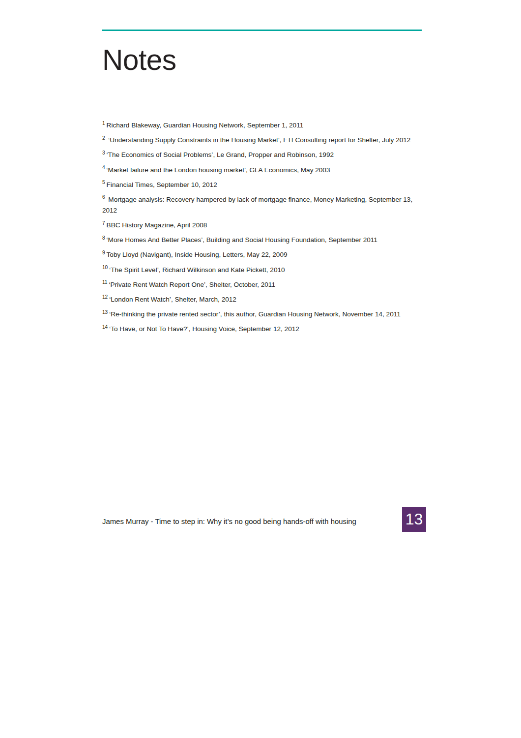Notes
1Richard Blakeway, Guardian Housing Network, September 1, 2011
2 ‘Understanding Supply Constraints in the Housing Market’, FTI Consulting report for Shelter, July 2012
3‘The Economics of Social Problems’, Le Grand, Propper and Robinson, 1992
4‘Market failure and the London housing market’, GLA Economics, May 2003
5Financial Times, September 10, 2012
6 Mortgage analysis: Recovery hampered by lack of mortgage finance, Money Marketing, September 13, 2012
7BBC History Magazine, April 2008
8‘More Homes And Better Places’, Building and Social Housing Foundation, September 2011
9Toby Lloyd (Navigant), Inside Housing, Letters, May 22, 2009
10‘The Spirit Level’, Richard Wilkinson and Kate Pickett, 2010
11‘Private Rent Watch Report One’, Shelter, October, 2011
12‘London Rent Watch’, Shelter, March, 2012
13‘Re-thinking the private rented sector’, this author, Guardian Housing Network, November 14, 2011
14‘To Have, or Not To Have?’, Housing Voice, September 12, 2012
James Murray - Time to step in: Why it’s no good being hands-off with housing
13